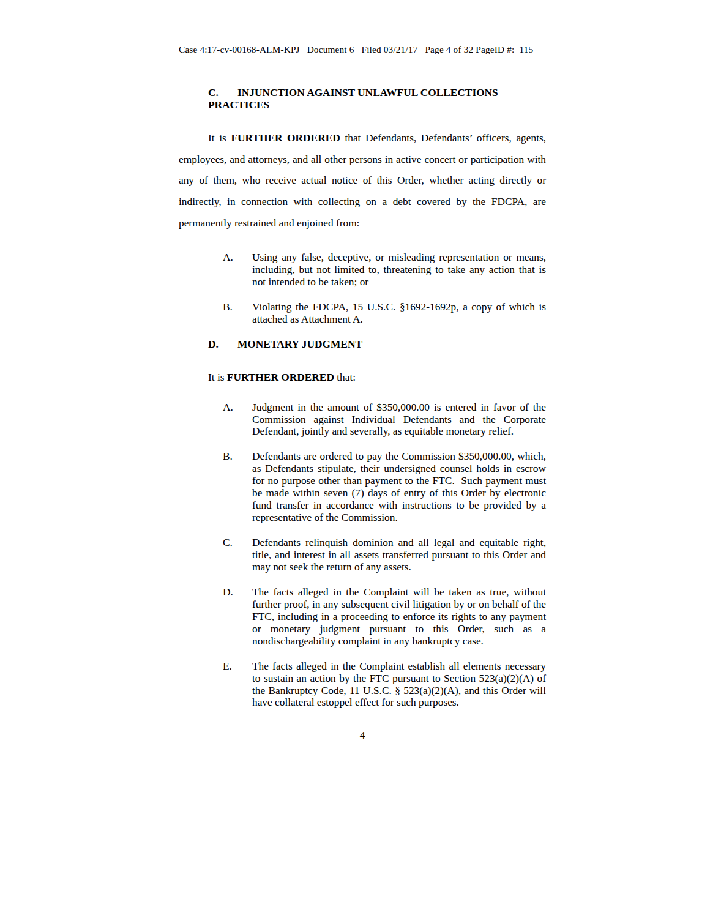Case 4:17-cv-00168-ALM-KPJ Document 6 Filed 03/21/17 Page 4 of 32 PageID #: 115
C. INJUNCTION AGAINST UNLAWFUL COLLECTIONS PRACTICES
It is FURTHER ORDERED that Defendants, Defendants’ officers, agents, employees, and attorneys, and all other persons in active concert or participation with any of them, who receive actual notice of this Order, whether acting directly or indirectly, in connection with collecting on a debt covered by the FDCPA, are permanently restrained and enjoined from:
A. Using any false, deceptive, or misleading representation or means, including, but not limited to, threatening to take any action that is not intended to be taken; or
B. Violating the FDCPA, 15 U.S.C. §1692-1692p, a copy of which is attached as Attachment A.
D. MONETARY JUDGMENT
It is FURTHER ORDERED that:
A. Judgment in the amount of $350,000.00 is entered in favor of the Commission against Individual Defendants and the Corporate Defendant, jointly and severally, as equitable monetary relief.
B. Defendants are ordered to pay the Commission $350,000.00, which, as Defendants stipulate, their undersigned counsel holds in escrow for no purpose other than payment to the FTC. Such payment must be made within seven (7) days of entry of this Order by electronic fund transfer in accordance with instructions to be provided by a representative of the Commission.
C. Defendants relinquish dominion and all legal and equitable right, title, and interest in all assets transferred pursuant to this Order and may not seek the return of any assets.
D. The facts alleged in the Complaint will be taken as true, without further proof, in any subsequent civil litigation by or on behalf of the FTC, including in a proceeding to enforce its rights to any payment or monetary judgment pursuant to this Order, such as a nondischargeability complaint in any bankruptcy case.
E. The facts alleged in the Complaint establish all elements necessary to sustain an action by the FTC pursuant to Section 523(a)(2)(A) of the Bankruptcy Code, 11 U.S.C. § 523(a)(2)(A), and this Order will have collateral estoppel effect for such purposes.
4